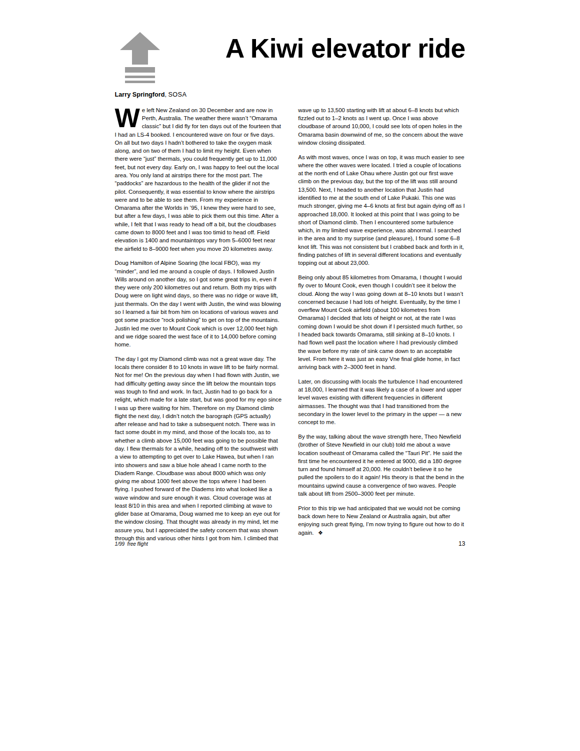A Kiwi elevator ride
Larry Springford, SOSA
We left New Zealand on 30 December and are now in Perth, Australia. The weather there wasn’t “Omarama classic” but I did fly for ten days out of the fourteen that I had an LS-4 booked. I encountered wave on four or five days. On all but two days I hadn’t bothered to take the oxygen mask along, and on two of them I had to limit my height. Even when there were “just” thermals, you could frequently get up to 11,000 feet, but not every day. Early on, I was happy to feel out the local area. You only land at airstrips there for the most part. The “paddocks” are hazardous to the health of the glider if not the pilot. Consequently, it was essential to know where the airstrips were and to be able to see them. From my experience in Omarama after the Worlds in ’95, I knew they were hard to see, but after a few days, I was able to pick them out this time. After a while, I felt that I was ready to head off a bit, but the cloudbases came down to 8000 feet and I was too timid to head off. Field elevation is 1400 and mountaintops vary from 5–6000 feet near the airfield to 8–9000 feet when you move 20 kilometres away.
Doug Hamilton of Alpine Soaring (the local FBO), was my “minder”, and led me around a couple of days. I followed Justin Wills around on another day, so I got some great trips in, even if they were only 200 kilometres out and return. Both my trips with Doug were on light wind days, so there was no ridge or wave lift, just thermals. On the day I went with Justin, the wind was blowing so I learned a fair bit from him on locations of various waves and got some practice “rock polishing” to get on top of the mountains. Justin led me over to Mount Cook which is over 12,000 feet high and we ridge soared the west face of it to 14,000 before coming home.
The day I got my Diamond climb was not a great wave day. The locals there consider 8 to 10 knots in wave lift to be fairly normal. Not for me! On the previous day when I had flown with Justin, we had difficulty getting away since the lift below the mountain tops was tough to find and work. In fact, Justin had to go back for a relight, which made for a late start, but was good for my ego since I was up there waiting for him. Therefore on my Diamond climb flight the next day, I didn’t notch the barograph (GPS actually) after release and had to take a subsequent notch. There was in fact some doubt in my mind, and those of the locals too, as to whether a climb above 15,000 feet was going to be possible that day. I flew thermals for a while, heading off to the southwest with a view to attempting to get over to Lake Hawea, but when I ran into showers and saw a blue hole ahead I came north to the Diadem Range. Cloudbase was about 8000 which was only giving me about 1000 feet above the tops where I had been flying. I pushed forward of the Diadems into what looked like a wave window and sure enough it was. Cloud coverage was at least 8/10 in this area and when I reported climbing at wave to glider base at Omarama, Doug warned me to keep an eye out for the window closing. That thought was already in my mind, let me assure you, but I appreciated the safety concern that was shown through this and various other hints I got from him. I climbed that wave up to 13,500 starting with lift at about 6–8 knots but which fizzled out to 1–2 knots as I went up. Once I was above cloudbase of around 10,000, I could see lots of open holes in the Omarama basin downwind of me, so the concern about the wave window closing dissipated.
As with most waves, once I was on top, it was much easier to see where the other waves were located. I tried a couple of locations at the north end of Lake Ohau where Justin got our first wave climb on the previous day, but the top of the lift was still around 13,500. Next, I headed to another location that Justin had identified to me at the south end of Lake Pukaki. This one was much stronger, giving me 4–6 knots at first but again dying off as I approached 18,000. It looked at this point that I was going to be short of Diamond climb. Then I encountered some turbulence which, in my limited wave experience, was abnormal. I searched in the area and to my surprise (and pleasure), I found some 6–8 knot lift. This was not consistent but I crabbed back and forth in it, finding patches of lift in several different locations and eventually topping out at about 23,000.
Being only about 85 kilometres from Omarama, I thought I would fly over to Mount Cook, even though I couldn’t see it below the cloud. Along the way I was going down at 8–10 knots but I wasn’t concerned because I had lots of height. Eventually, by the time I overflew Mount Cook airfield (about 100 kilometres from Omarama) I decided that lots of height or not, at the rate I was coming down I would be shot down if I persisted much further, so I headed back towards Omarama, still sinking at 8–10 knots. I had flown well past the location where I had previously climbed the wave before my rate of sink came down to an acceptable level. From here it was just an easy Vne final glide home, in fact arriving back with 2–3000 feet in hand.
Later, on discussing with locals the turbulence I had encountered at 18,000, I learned that it was likely a case of a lower and upper level waves existing with different frequencies in different airmasses. The thought was that I had transitioned from the secondary in the lower level to the primary in the upper — a new concept to me.
By the way, talking about the wave strength here, Theo Newfield (brother of Steve Newfield in our club) told me about a wave location southeast of Omarama called the “Tauri Pit”. He said the first time he encountered it he entered at 9000, did a 180 degree turn and found himself at 20,000. He couldn’t believe it so he pulled the spoilers to do it again! His theory is that the bend in the mountains upwind cause a convergence of two waves. People talk about lift from 2500–3000 feet per minute.
Prior to this trip we had anticipated that we would not be coming back down here to New Zealand or Australia again, but after enjoying such great flying, I’m now trying to figure out how to do it again. ❖
1/99 free flight
13